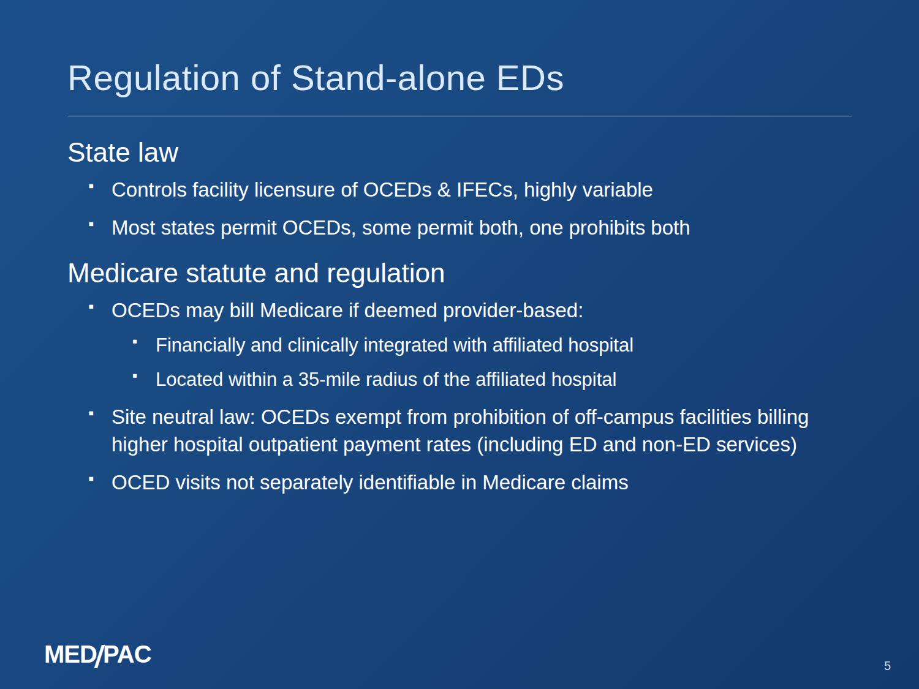Regulation of Stand-alone EDs
State law
Controls facility licensure of OCEDs & IFECs, highly variable
Most states permit OCEDs, some permit both, one prohibits both
Medicare statute and regulation
OCEDs may bill Medicare if deemed provider-based:
Financially and clinically integrated with affiliated hospital
Located within a 35-mile radius of the affiliated hospital
Site neutral law: OCEDs exempt from prohibition of off-campus facilities billing higher hospital outpatient payment rates (including ED and non-ED services)
OCED visits not separately identifiable in Medicare claims
MED|PAC
5